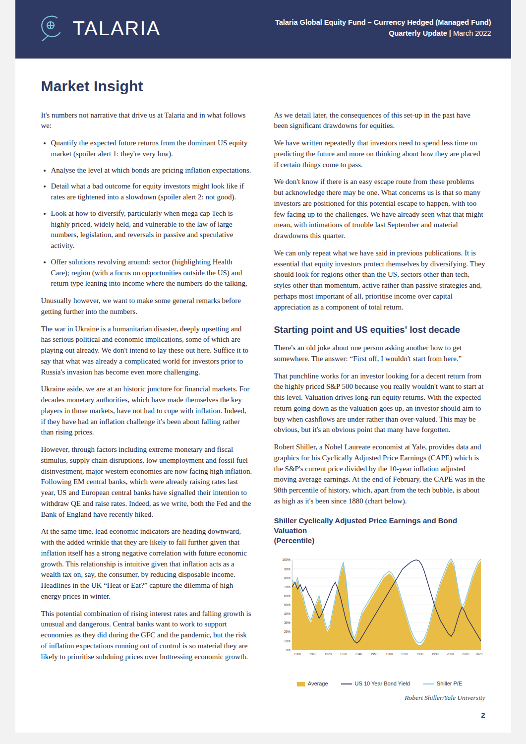TALARIA
Talaria Global Equity Fund – Currency Hedged (Managed Fund)
Quarterly Update | March 2022
Market Insight
It's numbers not narrative that drive us at Talaria and in what follows we:
Quantify the expected future returns from the dominant US equity market (spoiler alert 1: they're very low).
Analyse the level at which bonds are pricing inflation expectations.
Detail what a bad outcome for equity investors might look like if rates are tightened into a slowdown (spoiler alert 2: not good).
Look at how to diversify, particularly when mega cap Tech is highly priced, widely held, and vulnerable to the law of large numbers, legislation, and reversals in passive and speculative activity.
Offer solutions revolving around: sector (highlighting Health Care); region (with a focus on opportunities outside the US) and return type leaning into income where the numbers do the talking,
Unusually however, we want to make some general remarks before getting further into the numbers.
The war in Ukraine is a humanitarian disaster, deeply upsetting and has serious political and economic implications, some of which are playing out already. We don't intend to lay these out here. Suffice it to say that what was already a complicated world for investors prior to Russia's invasion has become even more challenging.
Ukraine aside, we are at an historic juncture for financial markets. For decades monetary authorities, which have made themselves the key players in those markets, have not had to cope with inflation. Indeed, if they have had an inflation challenge it's been about falling rather than rising prices.
However, through factors including extreme monetary and fiscal stimulus, supply chain disruptions, low unemployment and fossil fuel disinvestment, major western economies are now facing high inflation. Following EM central banks, which were already raising rates last year, US and European central banks have signalled their intention to withdraw QE and raise rates. Indeed, as we write, both the Fed and the Bank of England have recently hiked.
At the same time, lead economic indicators are heading downward, with the added wrinkle that they are likely to fall further given that inflation itself has a strong negative correlation with future economic growth. This relationship is intuitive given that inflation acts as a wealth tax on, say, the consumer, by reducing disposable income. Headlines in the UK “Heat or Eat?” capture the dilemma of high energy prices in winter.
This potential combination of rising interest rates and falling growth is unusual and dangerous. Central banks want to work to support economies as they did during the GFC and the pandemic, but the risk of inflation expectations running out of control is so material they are likely to prioritise subduing prices over buttressing economic growth.
As we detail later, the consequences of this set-up in the past have been significant drawdowns for equities.
We have written repeatedly that investors need to spend less time on predicting the future and more on thinking about how they are placed if certain things come to pass.
We don't know if there is an easy escape route from these problems but acknowledge there may be one. What concerns us is that so many investors are positioned for this potential escape to happen, with too few facing up to the challenges. We have already seen what that might mean, with intimations of trouble last September and material drawdowns this quarter.
We can only repeat what we have said in previous publications. It is essential that equity investors protect themselves by diversifying. They should look for regions other than the US, sectors other than tech, styles other than momentum, active rather than passive strategies and, perhaps most important of all, prioritise income over capital appreciation as a component of total return.
Starting point and US equities' lost decade
There's an old joke about one person asking another how to get somewhere. The answer: “First off, I wouldn't start from here.”
That punchline works for an investor looking for a decent return from the highly priced S&P 500 because you really wouldn't want to start at this level. Valuation drives long-run equity returns. With the expected return going down as the valuation goes up, an investor should aim to buy when cashflows are under rather than over-valued. This may be obvious, but it's an obvious point that many have forgotten.
Robert Shiller, a Nobel Laureate economist at Yale, provides data and graphics for his Cyclically Adjusted Price Earnings (CAPE) which is the S&P's current price divided by the 10-year inflation adjusted moving average earnings. At the end of February, the CAPE was in the 98th percentile of history, which, apart from the tech bubble, is about as high as it's been since 1880 (chart below).
Shiller Cyclically Adjusted Price Earnings and Bond Valuation
(Percentile)
100% 90% 80% 70% 60% 50% 40% 30% 20% 10% 0% 1900 1910 1920 1930 1940 1950 1960 1970 1980 1990 2000 2010 2020
Average US 10 Year Bond Yield Shiller P/E
Robert Shiller/Yale University
2